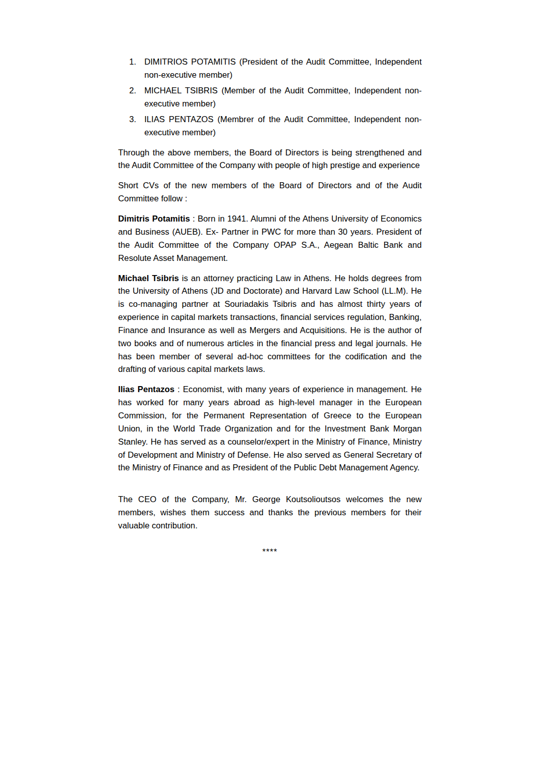DIMITRIOS POTAMITIS (President of the Audit Committee, Independent non-executive member)
MICHAEL TSIBRIS (Member of the Audit Committee, Independent non-executive member)
ILIAS PENTAZOS (Membrer of the Audit Committee, Independent non- executive member)
Through the above members, the Board of Directors is being strengthened and the Audit Committee of the Company with people of high prestige and experience
Short CVs of the new members of the Board of Directors and of the Audit Committee follow :
Dimitris Potamitis : Born in 1941. Alumni of the Athens University of Economics and Business (AUEB). Ex- Partner in PWC for more than 30 years. President of the Audit Committee of the Company OPAP S.A., Aegean Baltic Bank and Resolute Asset Management.
Michael Tsibris is an attorney practicing Law in Athens. He holds degrees from the University of Athens (JD and Doctorate) and Harvard Law School (LL.M). He is co-managing partner at Souriadakis Tsibris and has almost thirty years of experience in capital markets transactions, financial services regulation, Banking, Finance and Insurance as well as Mergers and Acquisitions. He is the author of two books and of numerous articles in the financial press and legal journals. He has been member of several ad-hoc committees for the codification and the drafting of various capital markets laws.
Ilias Pentazos : Economist, with many years of experience in management. He has worked for many years abroad as high-level manager in the European Commission, for the Permanent Representation of Greece to the European Union, in the World Trade Organization and for the Investment Bank Morgan Stanley. He has served as a counselor/expert in the Ministry of Finance, Ministry of Development and Ministry of Defense. He also served as General Secretary of the Ministry of Finance and as President of the Public Debt Management Agency.
The CEO of the Company, Mr. George Koutsolioutsos welcomes the new members, wishes them success and thanks the previous members for their valuable contribution.
****